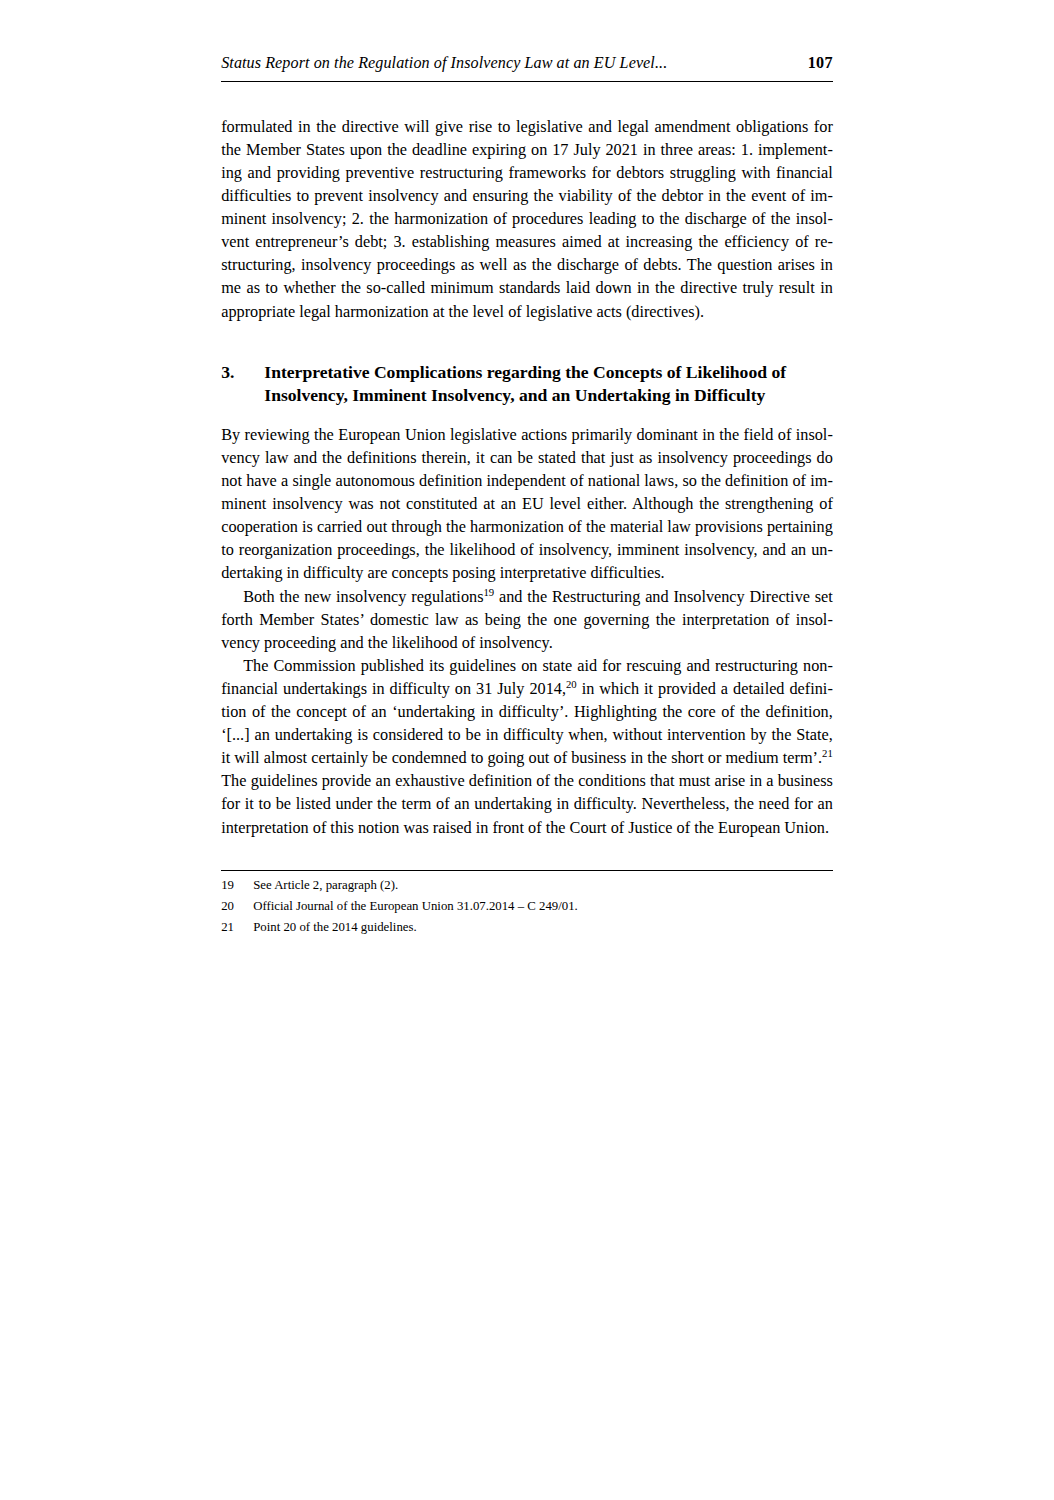Status Report on the Regulation of Insolvency Law at an EU Level... 107
formulated in the directive will give rise to legislative and legal amendment obligations for the Member States upon the deadline expiring on 17 July 2021 in three areas: 1. implementing and providing preventive restructuring frameworks for debtors struggling with financial difficulties to prevent insolvency and ensuring the viability of the debtor in the event of imminent insolvency; 2. the harmonization of procedures leading to the discharge of the insolvent entrepreneur’s debt; 3. establishing measures aimed at increasing the efficiency of restructuring, insolvency proceedings as well as the discharge of debts. The question arises in me as to whether the so-called minimum standards laid down in the directive truly result in appropriate legal harmonization at the level of legislative acts (directives).
3. Interpretative Complications regarding the Concepts of Likelihood of Insolvency, Imminent Insolvency, and an Undertaking in Difficulty
By reviewing the European Union legislative actions primarily dominant in the field of insolvency law and the definitions therein, it can be stated that just as insolvency proceedings do not have a single autonomous definition independent of national laws, so the definition of imminent insolvency was not constituted at an EU level either. Although the strengthening of cooperation is carried out through the harmonization of the material law provisions pertaining to reorganization proceedings, the likelihood of insolvency, imminent insolvency, and an undertaking in difficulty are concepts posing interpretative difficulties.
Both the new insolvency regulations19 and the Restructuring and Insolvency Directive set forth Member States’ domestic law as being the one governing the interpretation of insolvency proceeding and the likelihood of insolvency.
The Commission published its guidelines on state aid for rescuing and restructuring non-financial undertakings in difficulty on 31 July 2014,20 in which it provided a detailed definition of the concept of an ‘undertaking in difficulty’. Highlighting the core of the definition, ‘[...] an undertaking is considered to be in difficulty when, without intervention by the State, it will almost certainly be condemned to going out of business in the short or medium term’.21 The guidelines provide an exhaustive definition of the conditions that must arise in a business for it to be listed under the term of an undertaking in difficulty. Nevertheless, the need for an interpretation of this notion was raised in front of the Court of Justice of the European Union.
19 See Article 2, paragraph (2).
20 Official Journal of the European Union 31.07.2014 – C 249/01.
21 Point 20 of the 2014 guidelines.